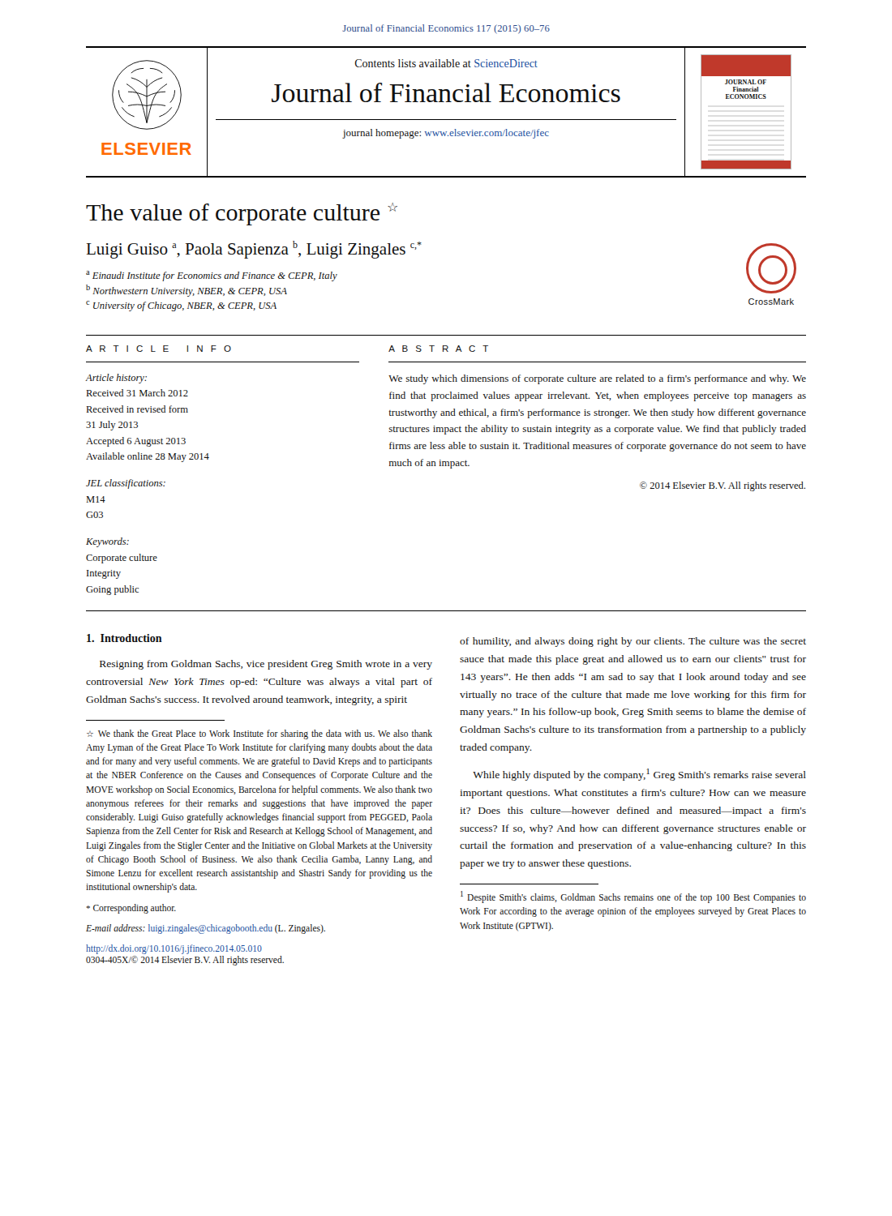Journal of Financial Economics 117 (2015) 60–76
ELSEVIER
Contents lists available at ScienceDirect
Journal of Financial Economics
journal homepage: www.elsevier.com/locate/jfec
JOURNAL OF
Financial
ECONOMICS
The value of corporate culture ☆
Luigi Guiso a, Paola Sapienza b, Luigi Zingales c,*
a Einaudi Institute for Economics and Finance & CEPR, Italy
b Northwestern University, NBER, & CEPR, USA
c University of Chicago, NBER, & CEPR, USA
CrossMark
A R T I C L E I N F O
Article history:
Received 31 March 2012
Received in revised form
31 July 2013
Accepted 6 August 2013
Available online 28 May 2014
JEL classifications:
M14
G03
Keywords:
Corporate culture
Integrity
Going public
A B S T R A C T
We study which dimensions of corporate culture are related to a firm's performance and why. We find that proclaimed values appear irrelevant. Yet, when employees perceive top managers as trustworthy and ethical, a firm's performance is stronger. We then study how different governance structures impact the ability to sustain integrity as a corporate value. We find that publicly traded firms are less able to sustain it. Traditional measures of corporate governance do not seem to have much of an impact.
© 2014 Elsevier B.V. All rights reserved.
1. Introduction
Resigning from Goldman Sachs, vice president Greg Smith wrote in a very controversial New York Times op-ed: “Culture was always a vital part of Goldman Sachs's success. It revolved around teamwork, integrity, a spirit
☆ We thank the Great Place to Work Institute for sharing the data with us. We also thank Amy Lyman of the Great Place To Work Institute for clarifying many doubts about the data and for many and very useful comments. We are grateful to David Kreps and to participants at the NBER Conference on the Causes and Consequences of Corporate Culture and the MOVE workshop on Social Economics, Barcelona for helpful comments. We also thank two anonymous referees for their remarks and suggestions that have improved the paper considerably. Luigi Guiso gratefully acknowledges financial support from PEGGED, Paola Sapienza from the Zell Center for Risk and Research at Kellogg School of Management, and Luigi Zingales from the Stigler Center and the Initiative on Global Markets at the University of Chicago Booth School of Business. We also thank Cecilia Gamba, Lanny Lang, and Simone Lenzu for excellent research assistantship and Shastri Sandy for providing us the institutional ownership's data.
* Corresponding author.
E-mail address: luigi.zingales@chicagobooth.edu (L. Zingales).
http://dx.doi.org/10.1016/j.jfineco.2014.05.010
0304-405X/© 2014 Elsevier B.V. All rights reserved.
of humility, and always doing right by our clients. The culture was the secret sauce that made this place great and allowed us to earn our clients'' trust for 143 years”. He then adds “I am sad to say that I look around today and see virtually no trace of the culture that made me love working for this firm for many years.” In his follow-up book, Greg Smith seems to blame the demise of Goldman Sachs's culture to its transformation from a partnership to a publicly traded company.
While highly disputed by the company,1 Greg Smith's remarks raise several important questions. What constitutes a firm's culture? How can we measure it? Does this culture—however defined and measured—impact a firm's success? If so, why? And how can different governance structures enable or curtail the formation and preservation of a value-enhancing culture? In this paper we try to answer these questions.
1 Despite Smith's claims, Goldman Sachs remains one of the top 100 Best Companies to Work For according to the average opinion of the employees surveyed by Great Places to Work Institute (GPTWI).